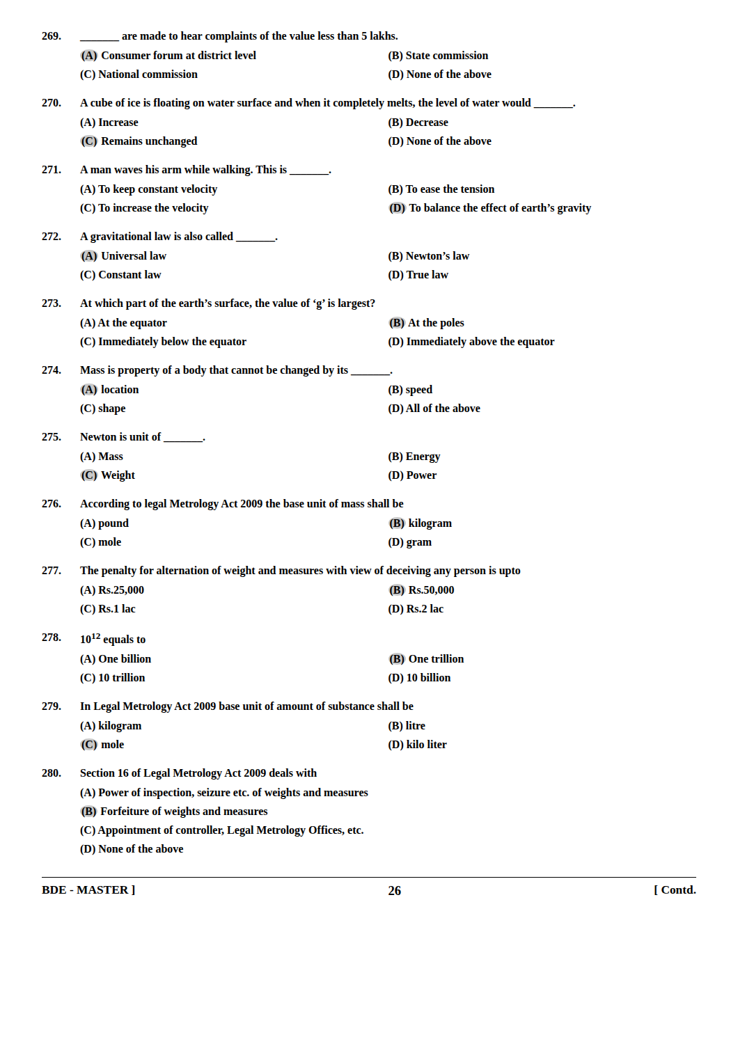269.
_______ are made to hear complaints of the value less than 5 lakhs.
(A) Consumer forum at district level
(B) State commission
(C) National commission
(D) None of the above
270.
A cube of ice is floating on water surface and when it completely melts, the level of water would _______.
(A) Increase
(B) Decrease
(C) Remains unchanged
(D) None of the above
271.
A man waves his arm while walking. This is _______.
(A) To keep constant velocity
(B) To ease the tension
(C) To increase the velocity
(D) To balance the effect of earth’s gravity
272.
A gravitational law is also called _______.
(A) Universal law
(B) Newton’s law
(C) Constant law
(D) True law
273.
At which part of the earth’s surface, the value of ‘g’ is largest?
(A) At the equator
(B) At the poles
(C) Immediately below the equator
(D) Immediately above the equator
274.
Mass is property of a body that cannot be changed by its _______.
(A) location
(B) speed
(C) shape
(D) All of the above
275.
Newton is unit of _______.
(A) Mass
(B) Energy
(C) Weight
(D) Power
276.
According to legal Metrology Act 2009 the base unit of mass shall be
(A) pound
(B) kilogram
(C) mole
(D) gram
277.
The penalty for alternation of weight and measures with view of deceiving any person is upto
(A) Rs.25,000
(B) Rs.50,000
(C) Rs.1 lac
(D) Rs.2 lac
278.
1012 equals to
(A) One billion
(B) One trillion
(C) 10 trillion
(D) 10 billion
279.
In Legal Metrology Act 2009 base unit of amount of substance shall be
(A) kilogram
(B) litre
(C) mole
(D) kilo liter
280.
Section 16 of Legal Metrology Act 2009 deals with
(A) Power of inspection, seizure etc. of weights and measures
(B) Forfeiture of weights and measures
(C) Appointment of controller, Legal Metrology Offices, etc.
(D) None of the above
BDE - MASTER ]
26
[ Contd.